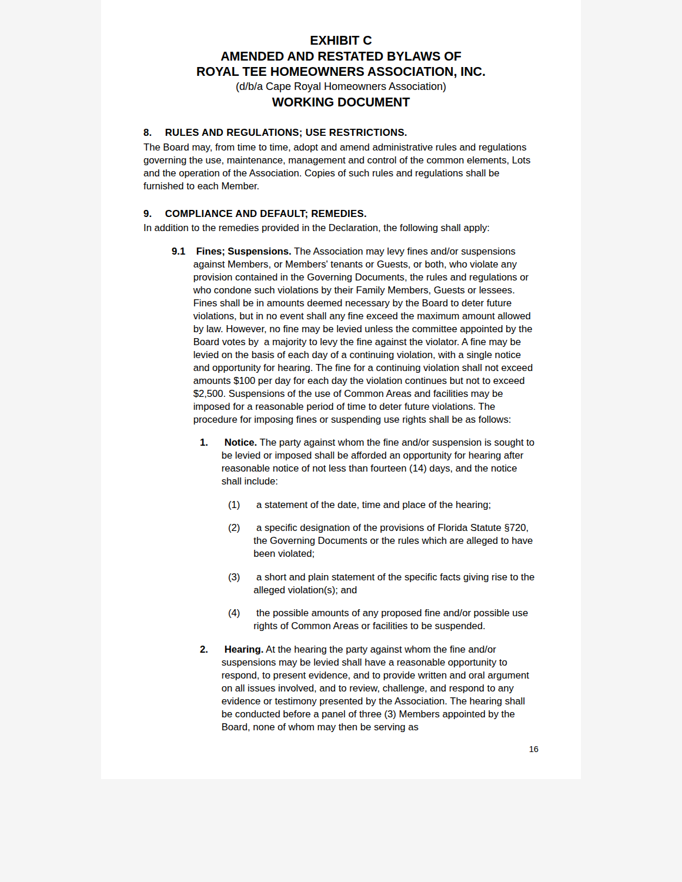EXHIBIT C
AMENDED AND RESTATED BYLAWS OF
ROYAL TEE HOMEOWNERS ASSOCIATION, INC.
(d/b/a Cape Royal Homeowners Association)
WORKING DOCUMENT
8. RULES AND REGULATIONS; USE RESTRICTIONS.
The Board may, from time to time, adopt and amend administrative rules and regulations governing the use, maintenance, management and control of the common elements, Lots and the operation of the Association. Copies of such rules and regulations shall be furnished to each Member.
9. COMPLIANCE AND DEFAULT; REMEDIES.
In addition to the remedies provided in the Declaration, the following shall apply:
9.1 Fines; Suspensions. The Association may levy fines and/or suspensions against Members, or Members' tenants or Guests, or both, who violate any provision contained in the Governing Documents, the rules and regulations or who condone such violations by their Family Members, Guests or lessees. Fines shall be in amounts deemed necessary by the Board to deter future violations, but in no event shall any fine exceed the maximum amount allowed by law. However, no fine may be levied unless the committee appointed by the Board votes by a majority to levy the fine against the violator. A fine may be levied on the basis of each day of a continuing violation, with a single notice and opportunity for hearing. The fine for a continuing violation shall not exceed amounts $100 per day for each day the violation continues but not to exceed $2,500. Suspensions of the use of Common Areas and facilities may be imposed for a reasonable period of time to deter future violations. The procedure for imposing fines or suspending use rights shall be as follows:
1. Notice. The party against whom the fine and/or suspension is sought to be levied or imposed shall be afforded an opportunity for hearing after reasonable notice of not less than fourteen (14) days, and the notice shall include:
(1) a statement of the date, time and place of the hearing;
(2) a specific designation of the provisions of Florida Statute §720, the Governing Documents or the rules which are alleged to have been violated;
(3) a short and plain statement of the specific facts giving rise to the alleged violation(s); and
(4) the possible amounts of any proposed fine and/or possible use rights of Common Areas or facilities to be suspended.
2. Hearing. At the hearing the party against whom the fine and/or suspensions may be levied shall have a reasonable opportunity to respond, to present evidence, and to provide written and oral argument on all issues involved, and to review, challenge, and respond to any evidence or testimony presented by the Association. The hearing shall be conducted before a panel of three (3) Members appointed by the Board, none of whom may then be serving as
16